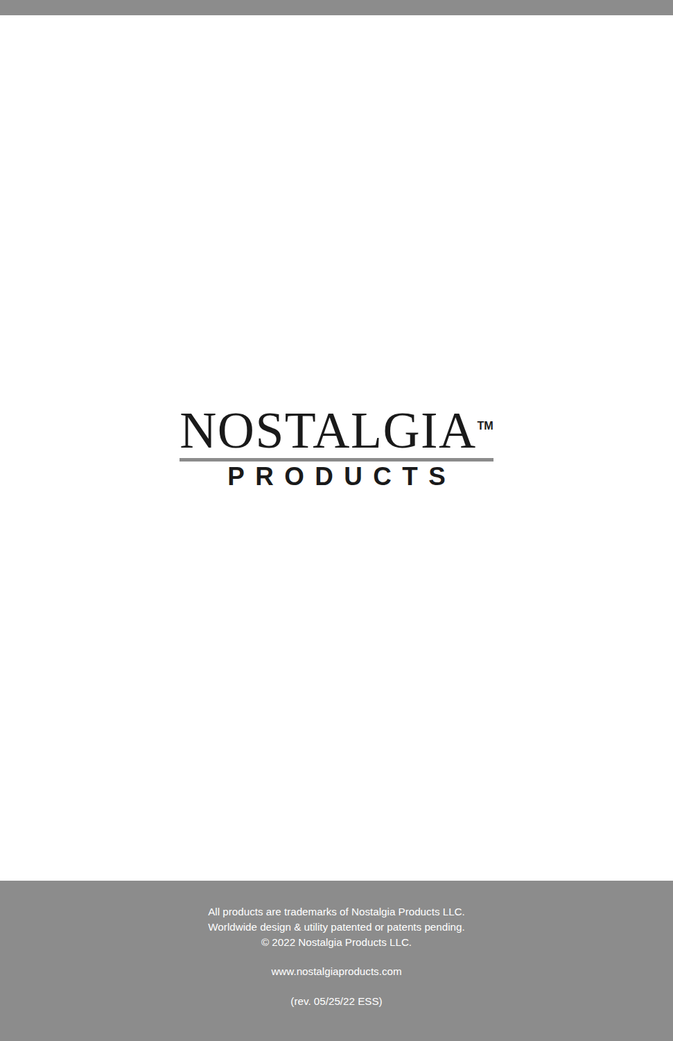NOSTALGIATM
PRODUCTS
All products are trademarks of Nostalgia Products LLC.
Worldwide design & utility patented or patents pending.
© 2022 Nostalgia Products LLC.
www.nostalgiaproducts.com
(rev. 05/25/22 ESS)